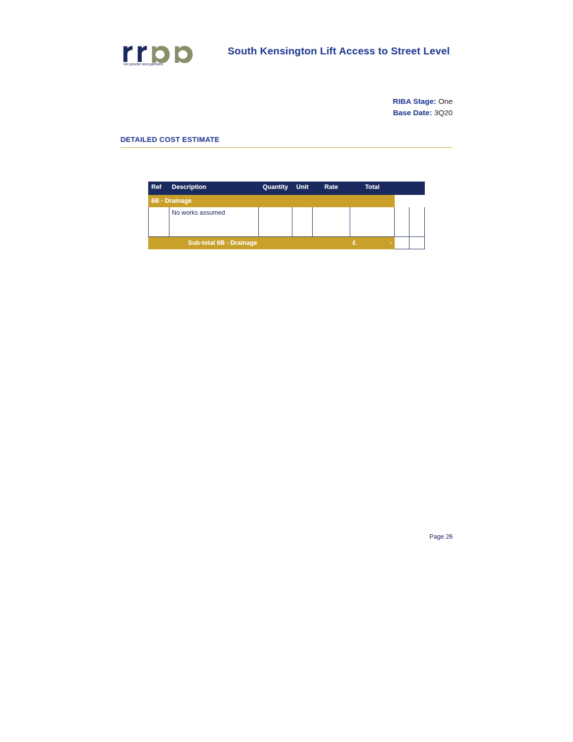rex procter and partners
South Kensington Lift Access to Street Level
RIBA Stage: One
Base Date: 3Q20
DETAILED COST ESTIMATE
| Ref | Description | Quantity | Unit | Rate | Total | | |
| --- | --- | --- | --- | --- | --- | --- | --- |
| 6B - Drainage | | |
| | No works assumed | | | | | | |
| | Sub-total 6B - Drainage | £ - | | |
Page 26